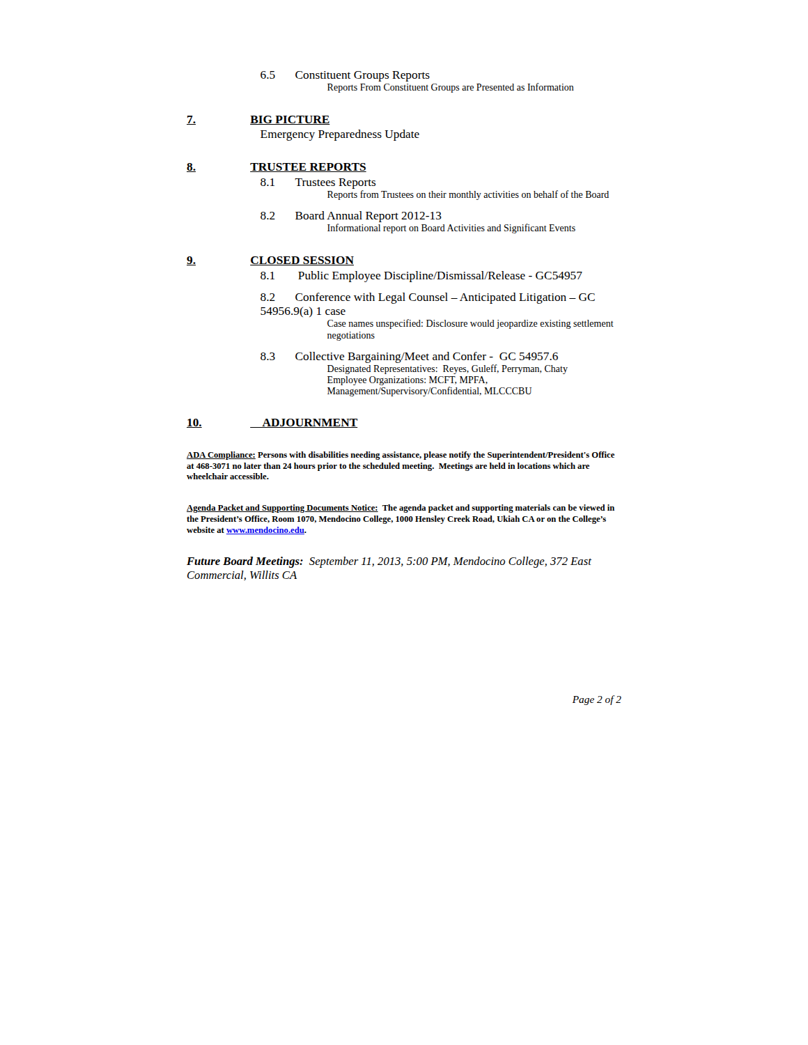6.5 Constituent Groups Reports
Reports From Constituent Groups are Presented as Information
7. BIG PICTURE
Emergency Preparedness Update
8. TRUSTEE REPORTS
8.1 Trustees Reports
Reports from Trustees on their monthly activities on behalf of the Board
8.2 Board Annual Report 2012-13
Informational report on Board Activities and Significant Events
9. CLOSED SESSION
8.1 Public Employee Discipline/Dismissal/Release - GC54957
8.2 Conference with Legal Counsel – Anticipated Litigation – GC 54956.9(a) 1 case
Case names unspecified: Disclosure would jeopardize existing settlement negotiations
8.3 Collective Bargaining/Meet and Confer - GC 54957.6
Designated Representatives: Reyes, Guleff, Perryman, Chaty
Employee Organizations: MCFT, MPFA, Management/Supervisory/Confidential, MLCCCBU
10. ADJOURNMENT
ADA Compliance: Persons with disabilities needing assistance, please notify the Superintendent/President's Office at 468-3071 no later than 24 hours prior to the scheduled meeting. Meetings are held in locations which are wheelchair accessible.
Agenda Packet and Supporting Documents Notice: The agenda packet and supporting materials can be viewed in the President’s Office, Room 1070, Mendocino College, 1000 Hensley Creek Road, Ukiah CA or on the College’s website at www.mendocino.edu.
Future Board Meetings: September 11, 2013, 5:00 PM, Mendocino College, 372 East Commercial, Willits CA
Page 2 of 2